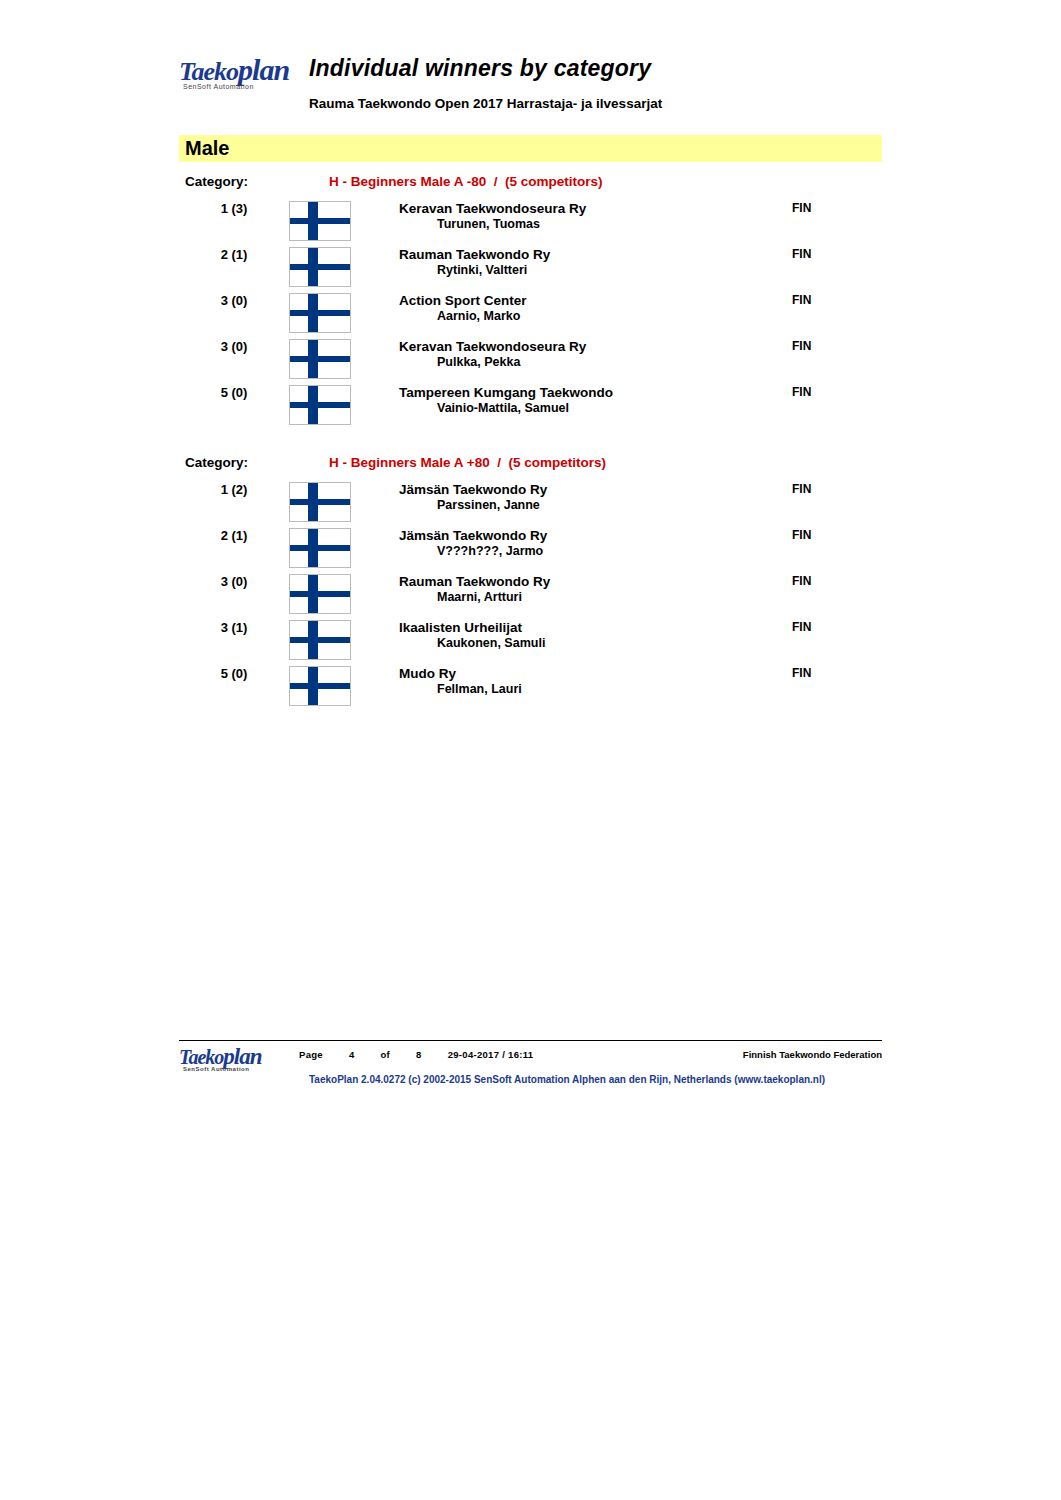Taeko plan
SenSoft Automation
Individual winners by category
Rauma Taekwondo Open 2017 Harrastaja- ja ilvessarjat
Male
Category:
H - Beginners Male A -80 / (5 competitors)
| 1 (3) | | Keravan Taekwondoseura Ry Turunen, Tuomas | FIN |
| 2 (1) | | Rauman Taekwondo Ry Rytinki, Valtteri | FIN |
| 3 (0) | | Action Sport Center Aarnio, Marko | FIN |
| 3 (0) | | Keravan Taekwondoseura Ry Pulkka, Pekka | FIN |
| 5 (0) | | Tampereen Kumgang Taekwondo Vainio-Mattila, Samuel | FIN |
Category:
H - Beginners Male A +80 / (5 competitors)
| 1 (2) | | Jämsän Taekwondo Ry Parssinen, Janne | FIN |
| 2 (1) | | Jämsän Taekwondo Ry V???h???, Jarmo | FIN |
| 3 (0) | | Rauman Taekwondo Ry Maarni, Artturi | FIN |
| 3 (1) | | Ikaalisten Urheilijat Kaukonen, Samuli | FIN |
| 5 (0) | | Mudo Ry Fellman, Lauri | FIN |
Taeko plan
SenSoft Automation
Page 4 of 829-04-2017 / 16:11
Finnish Taekwondo Federation
TaekoPlan 2.04.0272 (c) 2002-2015 SenSoft Automation Alphen aan den Rijn, Netherlands (www.taekoplan.nl)